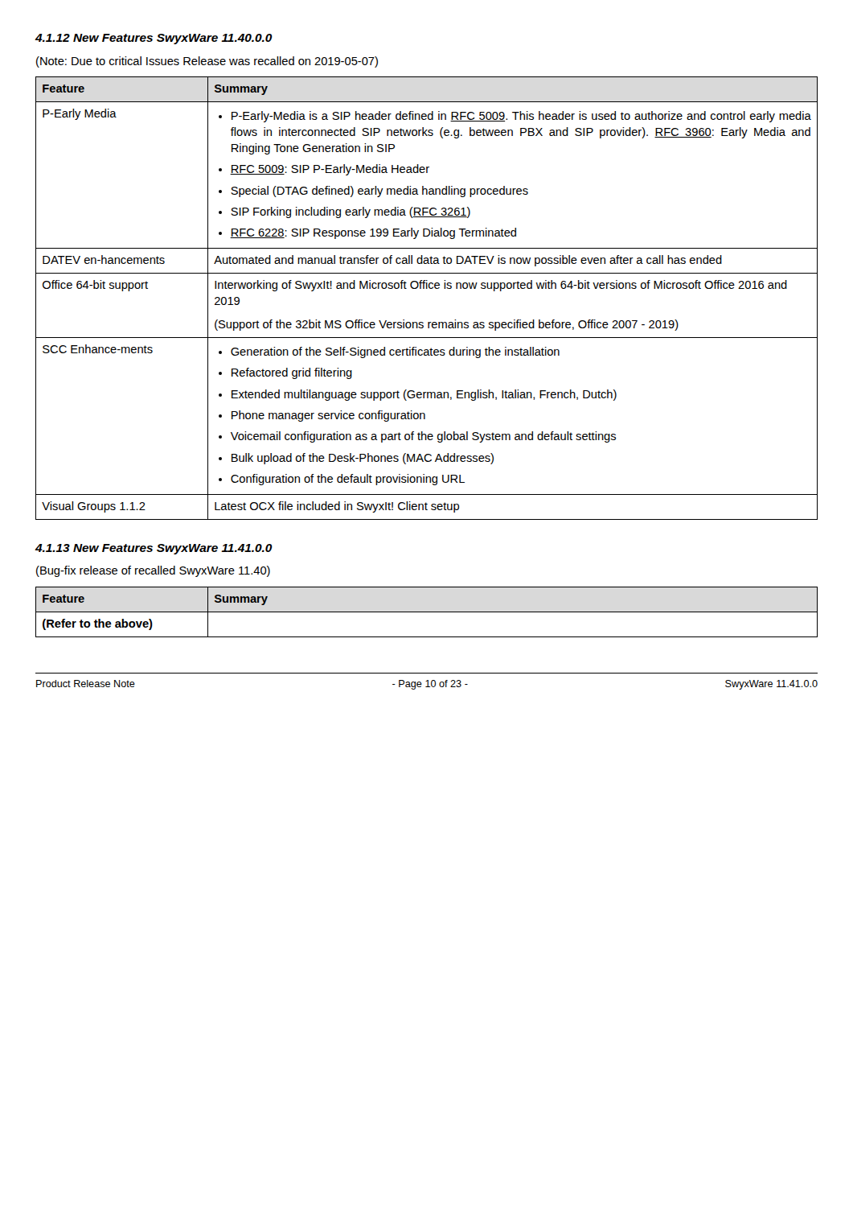4.1.12 New Features SwyxWare 11.40.0.0
(Note: Due to critical Issues Release was recalled on 2019-05-07)
| Feature | Summary |
| --- | --- |
| P-Early Media | P-Early-Media is a SIP header defined in RFC 5009 . This header is used to authorize and control early media flows in interconnected SIP networks (e.g. between PBX and SIP provider). RFC 3960 : Early Media and Ringing Tone Generation in SIP RFC 5009 : SIP P-Early-Media Header Special (DTAG defined) early media handling procedures SIP Forking including early media ( RFC 3261 ) RFC 6228 : SIP Response 199 Early Dialog Terminated |
| DATEV en- hancements | Automated and manual transfer of call data to DATEV is now possible even after a call has ended |
| Office 64-bit support | Interworking of SwyxIt! and Microsoft Office is now supported with 64-bit versions of Microsoft Office 2016 and 2019 (Support of the 32bit MS Office Versions remains as specified before, Office 2007 - 2019) |
| SCC Enhance- ments | Generation of the Self-Signed certificates during the installation Refactored grid filtering Extended multilanguage support (German, English, Italian, French, Dutch) Phone manager service configuration Voicemail configuration as a part of the global System and default settings Bulk upload of the Desk-Phones (MAC Addresses) Configuration of the default provisioning URL |
| Visual Groups 1.1.2 | Latest OCX file included in SwyxIt! Client setup |
4.1.13 New Features SwyxWare 11.41.0.0
(Bug-fix release of recalled SwyxWare 11.40)
| Feature | Summary |
| --- | --- |
| (Refer to the above) | |
Product Release Note - Page 10 of 23 - SwyxWare 11.41.0.0